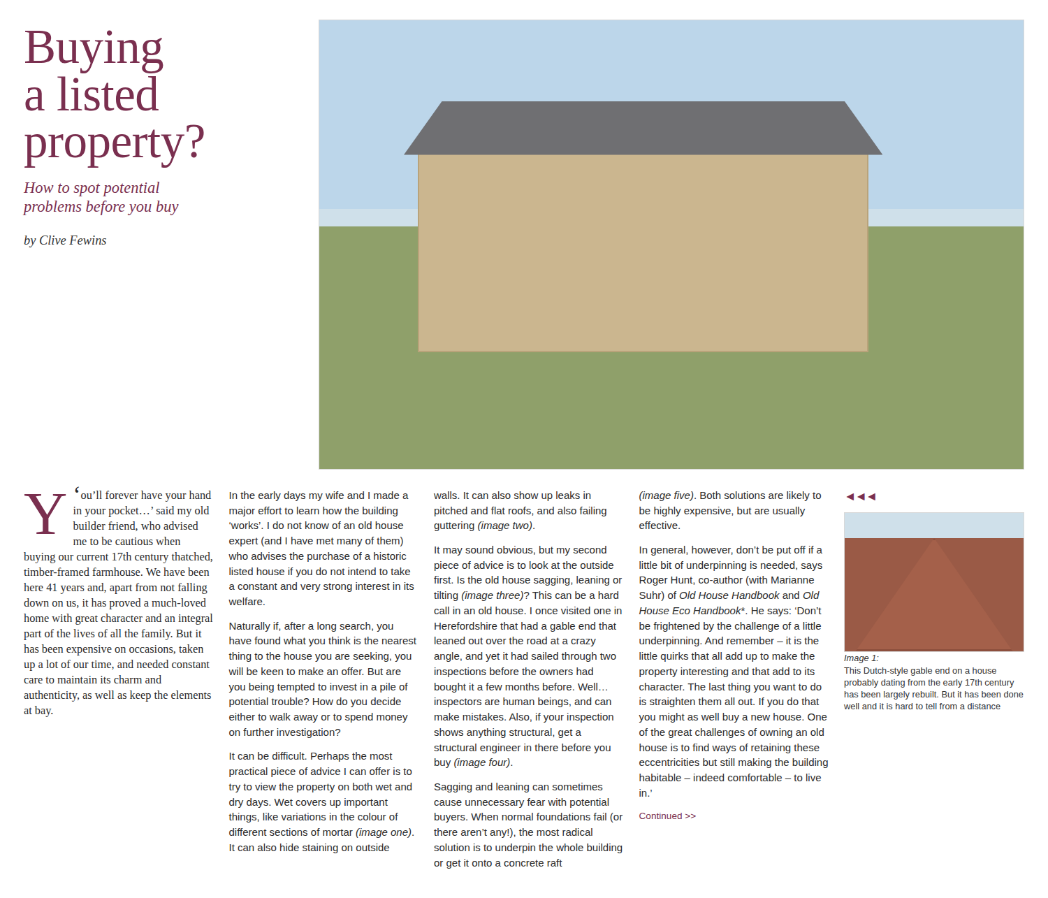Buying
a listed
property?
How to spot potential
problems before you buy
by Clive Fewins
‘You’ll forever have your hand in your pocket…’ said my old builder friend, who advised me to be cautious when buying our current 17th century thatched, timber-framed farmhouse. We have been here 41 years and, apart from not falling down on us, it has proved a much-loved home with great character and an integral part of the lives of all the family. But it has been expensive on occasions, taken up a lot of our time, and needed constant care to maintain its charm and authenticity, as well as keep the elements at bay.
In the early days my wife and I made a major effort to learn how the building ‘works’. I do not know of an old house expert (and I have met many of them) who advises the purchase of a historic listed house if you do not intend to take a constant and very strong interest in its welfare.
Naturally if, after a long search, you have found what you think is the nearest thing to the house you are seeking, you will be keen to make an offer. But are you being tempted to invest in a pile of potential trouble? How do you decide either to walk away or to spend money on further investigation?
It can be difficult. Perhaps the most practical piece of advice I can offer is to try to view the property on both wet and dry days. Wet covers up important things, like variations in the colour of different sections of mortar (image one). It can also hide staining on outside
walls. It can also show up leaks in pitched and flat roofs, and also failing guttering (image two).
It may sound obvious, but my second piece of advice is to look at the outside first. Is the old house sagging, leaning or tilting (image three)? This can be a hard call in an old house. I once visited one in Herefordshire that had a gable end that leaned out over the road at a crazy angle, and yet it had sailed through two inspections before the owners had bought it a few months before. Well…inspectors are human beings, and can make mistakes. Also, if your inspection shows anything structural, get a structural engineer in there before you buy (image four).
Sagging and leaning can sometimes cause unnecessary fear with potential buyers. When normal foundations fail (or there aren’t any!), the most radical solution is to underpin the whole building or get it onto a concrete raft
(image five). Both solutions are likely to be highly expensive, but are usually effective.
In general, however, don’t be put off if a little bit of underpinning is needed, says Roger Hunt, co-author (with Marianne Suhr) of Old House Handbook and Old House Eco Handbook*. He says: ‘Don’t be frightened by the challenge of a little underpinning. And remember – it is the little quirks that all add up to make the property interesting and that add to its character. The last thing you want to do is straighten them all out. If you do that you might as well buy a new house. One of the great challenges of owning an old house is to find ways of retaining these eccentricities but still making the building habitable – indeed comfortable – to live in.’
Continued >>
◄◄◄
Image 1: This Dutch-style gable end on a house probably dating from the early 17th century has been largely rebuilt. But it has been done well and it is hard to tell from a distance